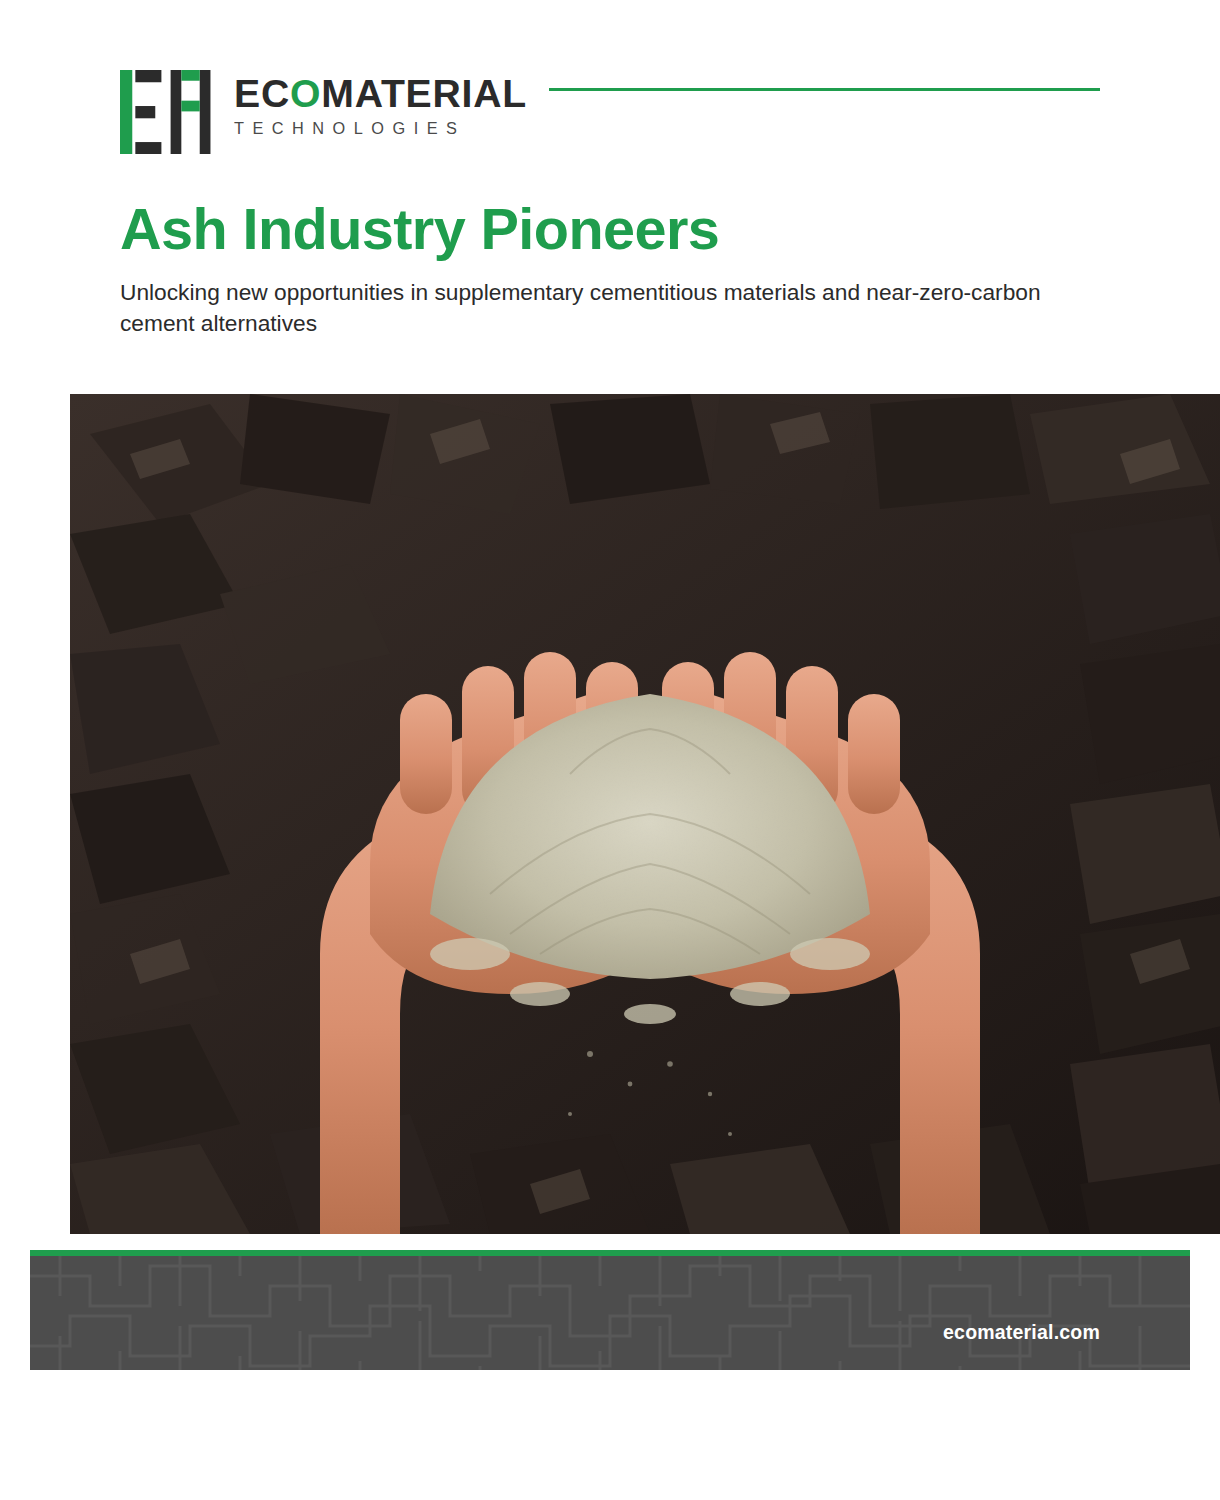ECOMATERIAL
TECHNOLOGIES
Ash Industry Pioneers
Unlocking new opportunities in supplementary cementitious materials and near-zero-carbon cement alternatives
ecomaterial.com